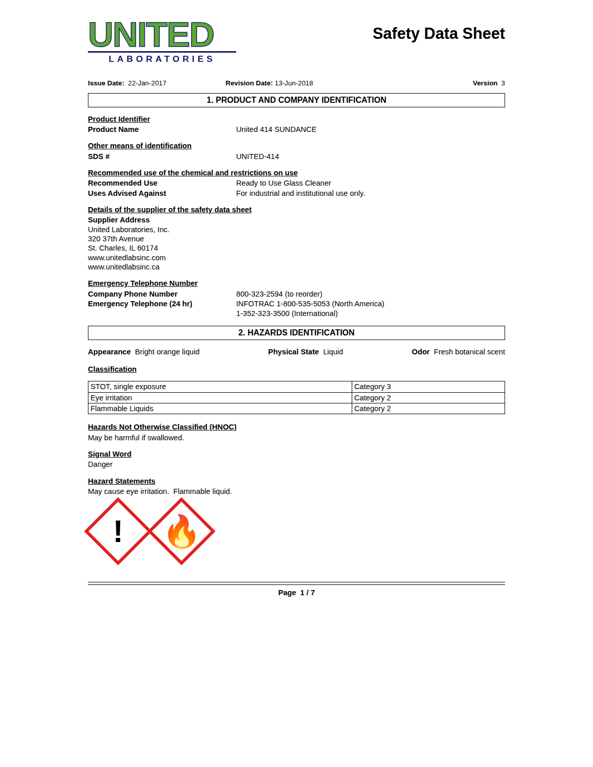UNITED
LABORATORIES
Safety Data Sheet
Issue Date: 22-Jan-2017 Revision Date: 13-Jun-2018 Version 3
1. PRODUCT AND COMPANY IDENTIFICATION
Product Identifier
Product Name United 414 SUNDANCE
Other means of identification
SDS #UNITED-414
Recommended use of the chemical and restrictions on use
Recommended Use Ready to Use Glass Cleaner
Uses Advised Against For industrial and institutional use only.
Details of the supplier of the safety data sheet
Supplier Address
United Laboratories, Inc.
320 37th Avenue
St. Charles, IL 60174
www.unitedlabsinc.com
www.unitedlabsinc.ca
Emergency Telephone Number
Company Phone Number 800-323-2594 (to reorder)
Emergency Telephone (24 hr) INFOTRAC 1-800-535-5053 (North America)
1-352-323-3500 (International)
2. HAZARDS IDENTIFICATION
Appearance Bright orange liquid Physical State Liquid Odor Fresh botanical scent
Classification
| STOT, single exposure | Category 3 |
| Eye irritation | Category 2 |
| Flammable Liquids | Category 2 |
Hazards Not Otherwise Classified (HNOC)
May be harmful if swallowed.
Signal Word
Danger
Hazard Statements
May cause eye irritation. Flammable liquid.
!
🔥
Page 1 / 7